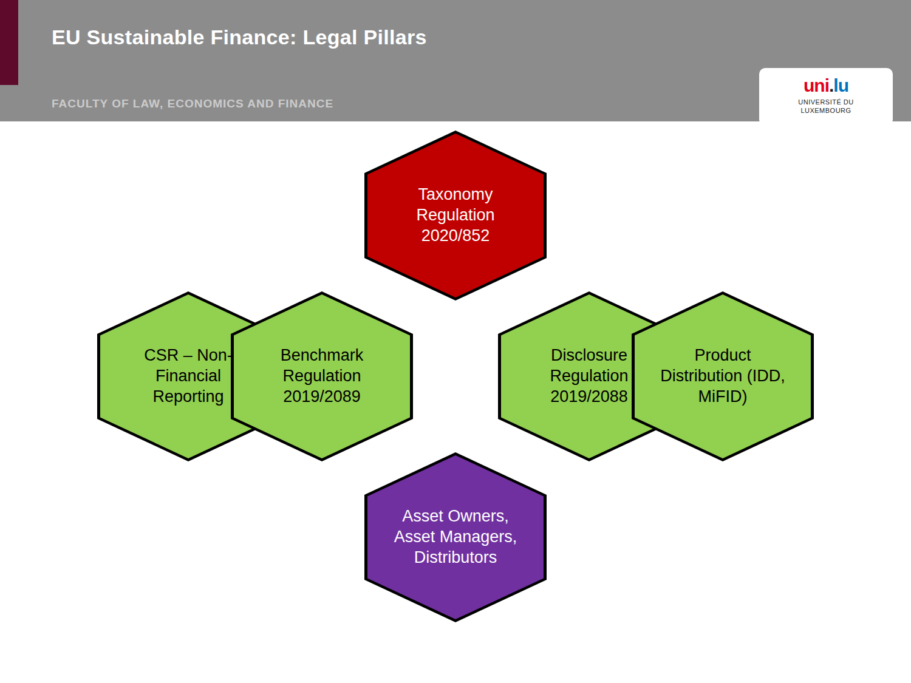EU Sustainable Finance: Legal Pillars
FACULTY OF LAW, ECONOMICS AND FINANCE
uni. lu
UNIVERSITÉ DU
LUXEMBOURG
Taxonomy Regulation 2020/852
CSR – Non-Financial Reporting
Benchmark Regulation 2019/2089
Disclosure Regulation 2019/2088
Product Distribution (IDD, MiFID)
Asset Owners, Asset Managers, Distributors